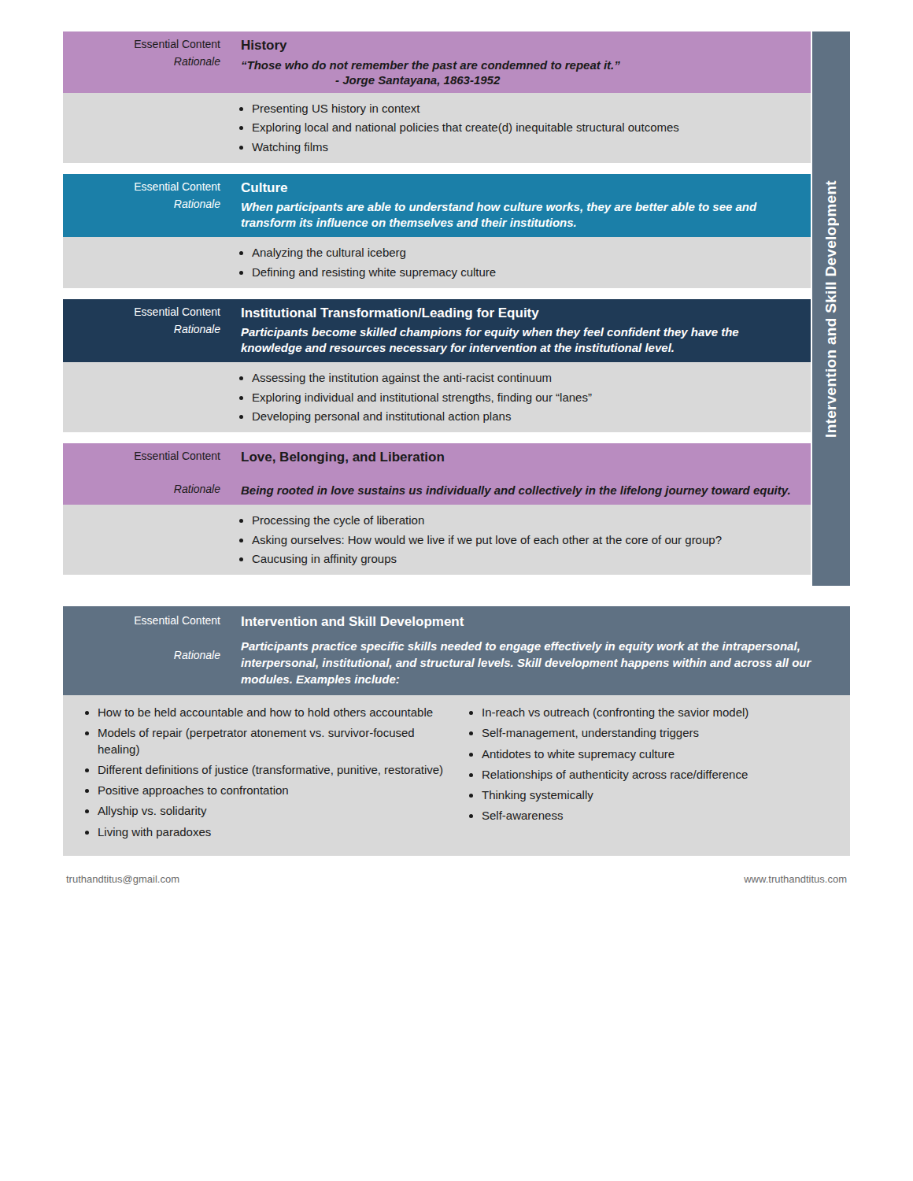Essential Content Rationale
History
“Those who do not remember the past are condemned to repeat it.”
- Jorge Santayana, 1863-1952
Presenting US history in context
Exploring local and national policies that create(d) inequitable structural outcomes
Watching films
Essential Content Rationale
Culture
When participants are able to understand how culture works, they are better able to see and transform its influence on themselves and their institutions.
Analyzing the cultural iceberg
Defining and resisting white supremacy culture
Essential Content Rationale
Institutional Transformation/Leading for Equity
Participants become skilled champions for equity when they feel confident they have the knowledge and resources necessary for intervention at the institutional level.
Assessing the institution against the anti-racist continuum
Exploring individual and institutional strengths, finding our “lanes”
Developing personal and institutional action plans
Essential Content Rationale
Love, Belonging, and Liberation
Being rooted in love sustains us individually and collectively in the lifelong journey toward equity.
Processing the cycle of liberation
Asking ourselves: How would we live if we put love of each other at the core of our group?
Caucusing in affinity groups
Intervention and Skill Development
Essential Content Rationale
Intervention and Skill Development
Participants practice specific skills needed to engage effectively in equity work at the intrapersonal, interpersonal, institutional, and structural levels. Skill development happens within and across all our modules. Examples include:
How to be held accountable and how to hold others accountable
Models of repair (perpetrator atonement vs. survivor-focused healing)
Different definitions of justice (transformative, punitive, restorative)
Positive approaches to confrontation
Allyship vs. solidarity
Living with paradoxes
In-reach vs outreach (confronting the savior model)
Self-management, understanding triggers
Antidotes to white supremacy culture
Relationships of authenticity across race/difference
Thinking systemically
Self-awareness
truthandtitus@gmail.com www.truthandtitus.com